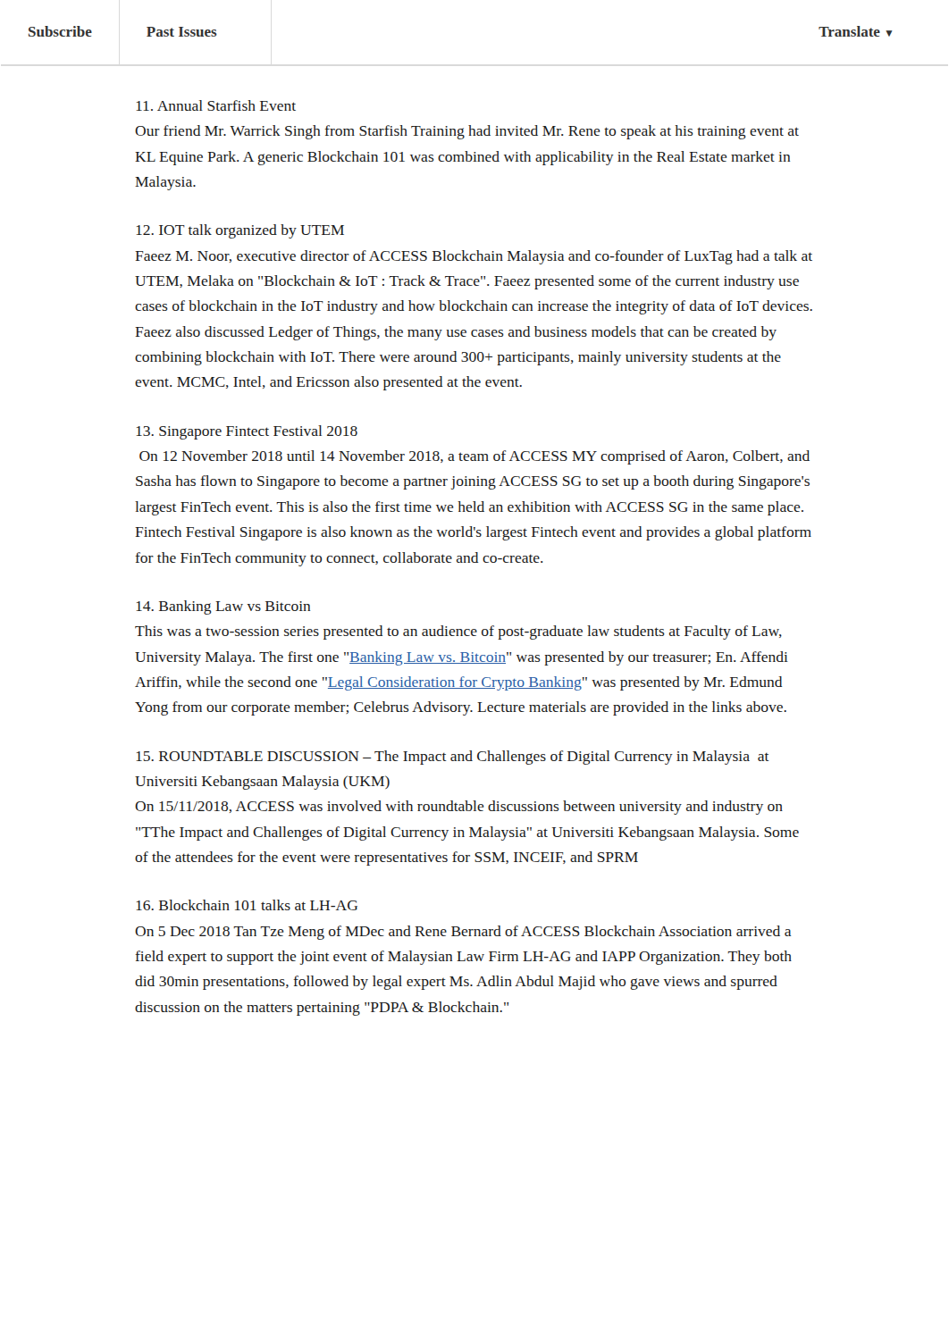Subscribe Past Issues
Translate ▼
11. Annual Starfish Event
Our friend Mr. Warrick Singh from Starfish Training had invited Mr. Rene to speak at his training event at KL Equine Park. A generic Blockchain 101 was combined with applicability in the Real Estate market in Malaysia.
12. IOT talk organized by UTEM
Faeez M. Noor, executive director of ACCESS Blockchain Malaysia and co-founder of LuxTag had a talk at UTEM, Melaka on "Blockchain & IoT : Track & Trace". Faeez presented some of the current industry use cases of blockchain in the IoT industry and how blockchain can increase the integrity of data of IoT devices. Faeez also discussed Ledger of Things, the many use cases and business models that can be created by combining blockchain with IoT. There were around 300+ participants, mainly university students at the event. MCMC, Intel, and Ericsson also presented at the event.
13. Singapore Fintect Festival 2018
On 12 November 2018 until 14 November 2018, a team of ACCESS MY comprised of Aaron, Colbert, and Sasha has flown to Singapore to become a partner joining ACCESS SG to set up a booth during Singapore's largest FinTech event. This is also the first time we held an exhibition with ACCESS SG in the same place. Fintech Festival Singapore is also known as the world's largest Fintech event and provides a global platform for the FinTech community to connect, collaborate and co-create.
14. Banking Law vs Bitcoin
This was a two-session series presented to an audience of post-graduate law students at Faculty of Law, University Malaya. The first one "Banking Law vs. Bitcoin" was presented by our treasurer; En. Affendi Ariffin, while the second one "Legal Consideration for Crypto Banking" was presented by Mr. Edmund Yong from our corporate member; Celebrus Advisory. Lecture materials are provided in the links above.
15. ROUNDTABLE DISCUSSION – The Impact and Challenges of Digital Currency in Malaysia at Universiti Kebangsaan Malaysia (UKM)
On 15/11/2018, ACCESS was involved with roundtable discussions between university and industry on "TThe Impact and Challenges of Digital Currency in Malaysia" at Universiti Kebangsaan Malaysia. Some of the attendees for the event were representatives for SSM, INCEIF, and SPRM
16. Blockchain 101 talks at LH-AG
On 5 Dec 2018 Tan Tze Meng of MDec and Rene Bernard of ACCESS Blockchain Association arrived a field expert to support the joint event of Malaysian Law Firm LH-AG and IAPP Organization. They both did 30min presentations, followed by legal expert Ms. Adlin Abdul Majid who gave views and spurred discussion on the matters pertaining "PDPA & Blockchain."